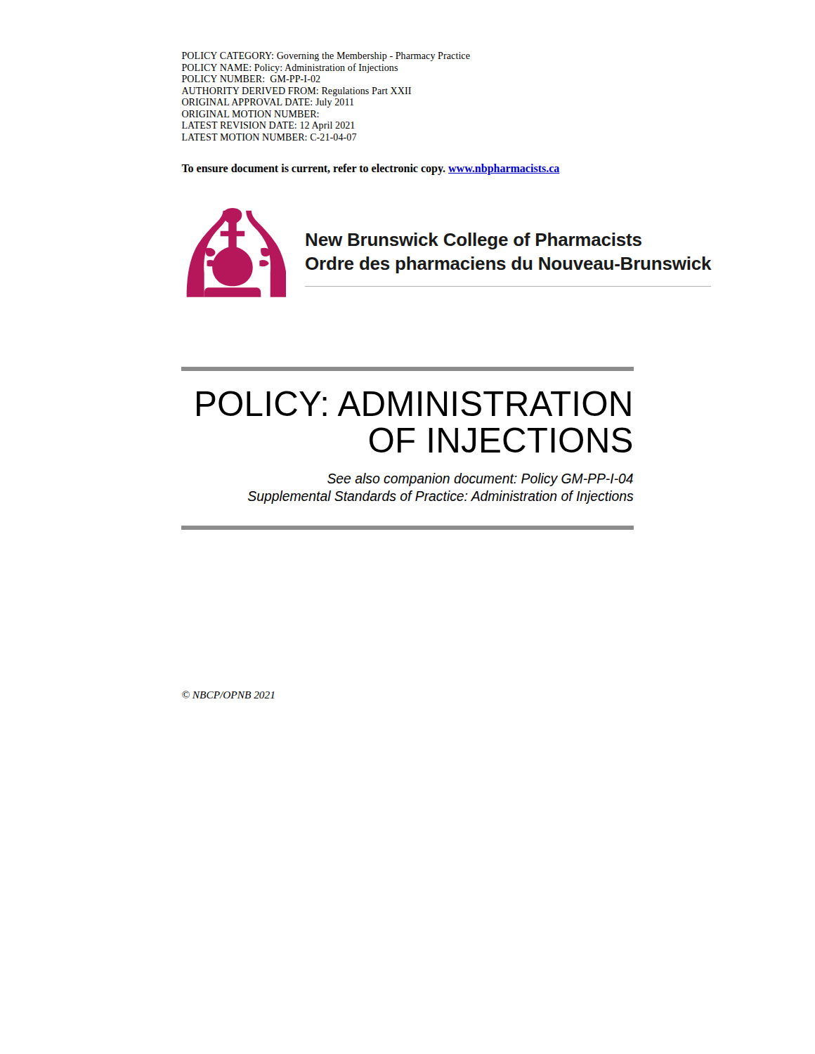POLICY CATEGORY: Governing the Membership - Pharmacy Practice
POLICY NAME: Policy: Administration of Injections
POLICY NUMBER: GM-PP-I-02
AUTHORITY DERIVED FROM: Regulations Part XXII
ORIGINAL APPROVAL DATE: July 2011
ORIGINAL MOTION NUMBER:
LATEST REVISION DATE: 12 April 2021
LATEST MOTION NUMBER: C-21-04-07
To ensure document is current, refer to electronic copy. www.nbpharmacists.ca
New Brunswick College of Pharmacists
Ordre des pharmaciens du Nouveau-Brunswick
POLICY: ADMINISTRATION OF INJECTIONS
See also companion document: Policy GM-PP-I-04
Supplemental Standards of Practice: Administration of Injections
© NBCP/OPNB 2021